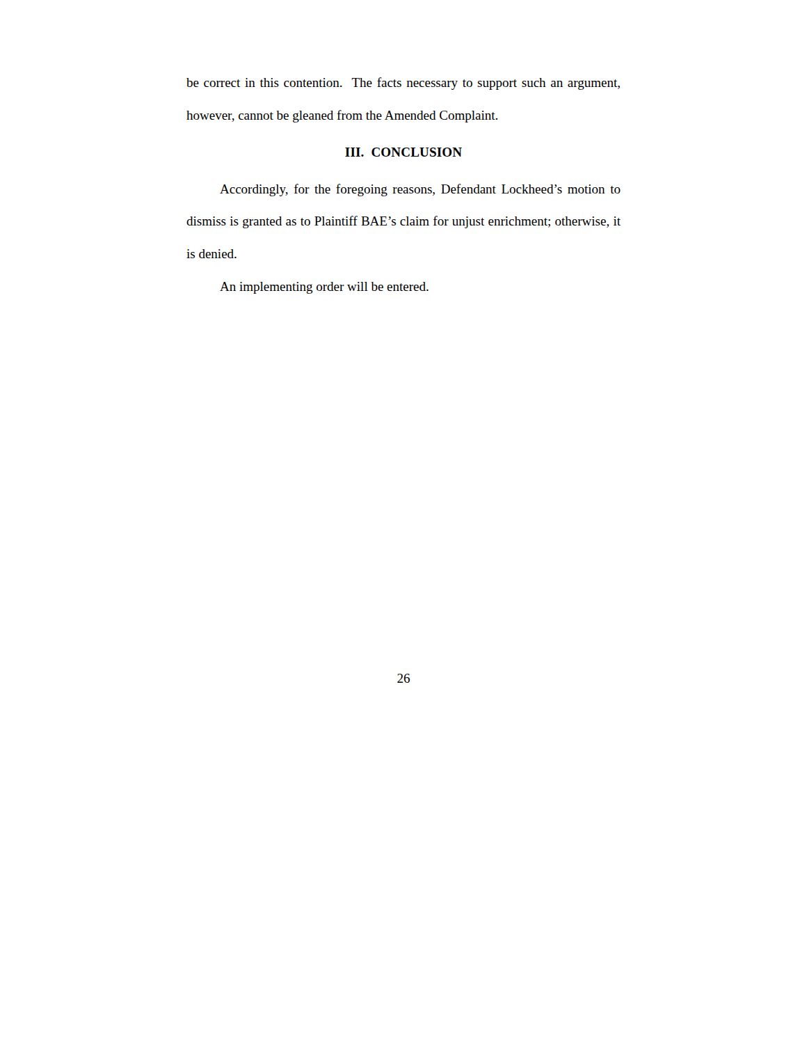be correct in this contention. The facts necessary to support such an argument, however, cannot be gleaned from the Amended Complaint.
III. CONCLUSION
Accordingly, for the foregoing reasons, Defendant Lockheed’s motion to dismiss is granted as to Plaintiff BAE’s claim for unjust enrichment; otherwise, it is denied.
An implementing order will be entered.
26